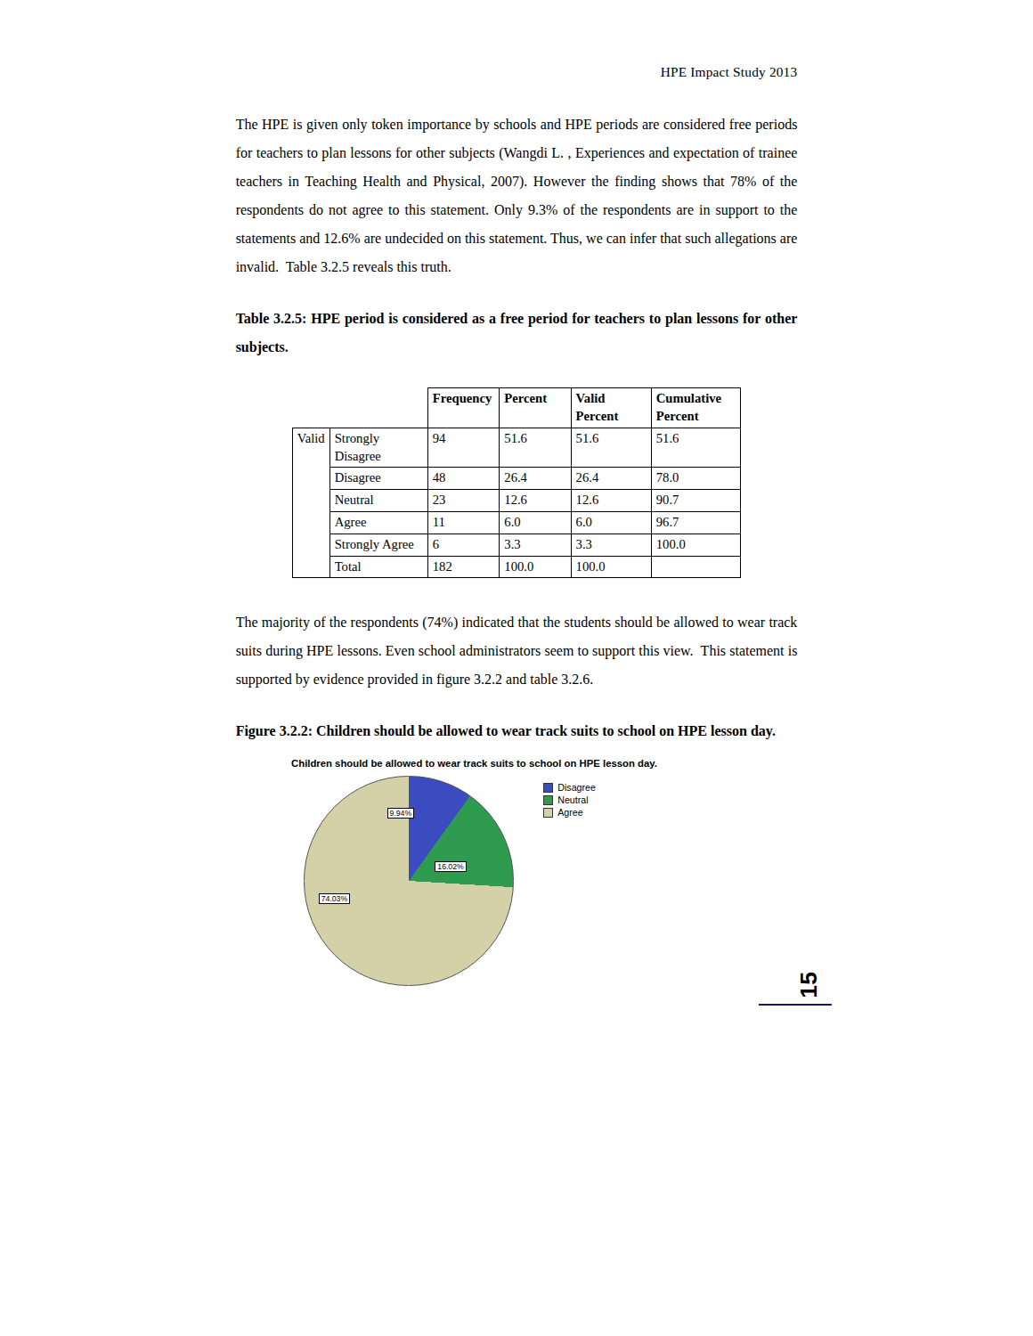HPE Impact Study 2013
The HPE is given only token importance by schools and HPE periods are considered free periods for teachers to plan lessons for other subjects (Wangdi L. , Experiences and expectation of trainee teachers in Teaching Health and Physical, 2007). However the finding shows that 78% of the respondents do not agree to this statement. Only 9.3% of the respondents are in support to the statements and 12.6% are undecided on this statement. Thus, we can infer that such allegations are invalid. Table 3.2.5 reveals this truth.
Table 3.2.5: HPE period is considered as a free period for teachers to plan lessons for other subjects.
| | | Frequency | Percent | Valid Percent | Cumulative Percent |
| --- | --- | --- | --- | --- | --- |
| Valid | Strongly Disagree | 94 | 51.6 | 51.6 | 51.6 |
| Disagree | 48 | 26.4 | 26.4 | 78.0 |
| Neutral | 23 | 12.6 | 12.6 | 90.7 |
| Agree | 11 | 6.0 | 6.0 | 96.7 |
| Strongly Agree | 6 | 3.3 | 3.3 | 100.0 |
| Total | 182 | 100.0 | 100.0 | |
The majority of the respondents (74%) indicated that the students should be allowed to wear track suits during HPE lessons. Even school administrators seem to support this view. This statement is supported by evidence provided in figure 3.2.2 and table 3.2.6.
Figure 3.2.2: Children should be allowed to wear track suits to school on HPE lesson day.
Children should be allowed to wear track suits to school on HPE lesson day.
Disagree
Neutral
Agree
9.94%
16.02%
74.03%
15